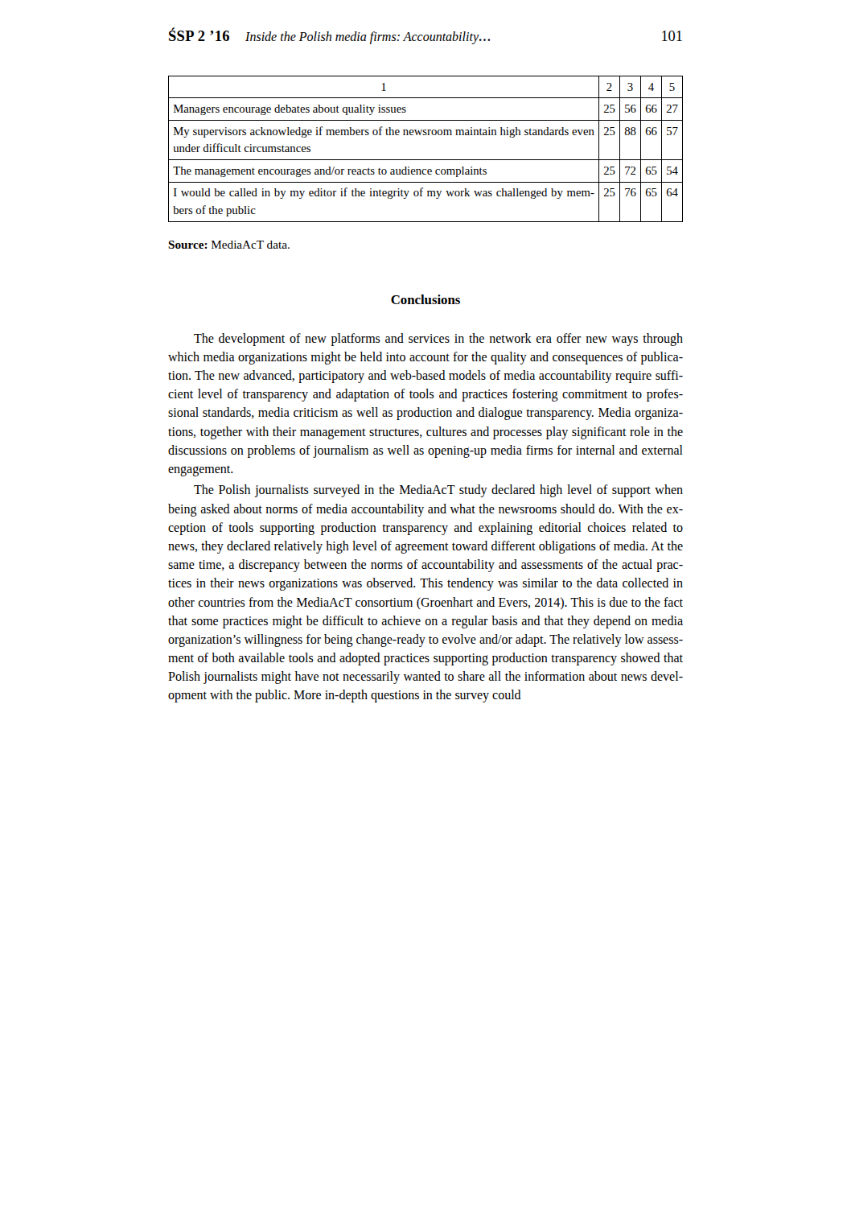ŚSP 2 ’16 Inside the Polish media firms: Accountability… 101
| 1 | 2 | 3 | 4 | 5 |
| --- | --- | --- | --- | --- |
| Managers encourage debates about quality issues | 25 | 56 | 66 | 27 |
| My supervisors acknowledge if members of the newsroom maintain high standards even under difficult circumstances | 25 | 88 | 66 | 57 |
| The management encourages and/or reacts to audience complaints | 25 | 72 | 65 | 54 |
| I would be called in by my editor if the integrity of my work was challenged by members of the public | 25 | 76 | 65 | 64 |
Source: MediaAcT data.
Conclusions
The development of new platforms and services in the network era offer new ways through which media organizations might be held into account for the quality and consequences of publication. The new advanced, participatory and web-based models of media accountability require sufficient level of transparency and adaptation of tools and practices fostering commitment to professional standards, media criticism as well as production and dialogue transparency. Media organizations, together with their management structures, cultures and processes play significant role in the discussions on problems of journalism as well as opening-up media firms for internal and external engagement.
The Polish journalists surveyed in the MediaAcT study declared high level of support when being asked about norms of media accountability and what the newsrooms should do. With the exception of tools supporting production transparency and explaining editorial choices related to news, they declared relatively high level of agreement toward different obligations of media. At the same time, a discrepancy between the norms of accountability and assessments of the actual practices in their news organizations was observed. This tendency was similar to the data collected in other countries from the MediaAcT consortium (Groenhart and Evers, 2014). This is due to the fact that some practices might be difficult to achieve on a regular basis and that they depend on media organization’s willingness for being change-ready to evolve and/or adapt. The relatively low assessment of both available tools and adopted practices supporting production transparency showed that Polish journalists might have not necessarily wanted to share all the information about news development with the public. More in-depth questions in the survey could